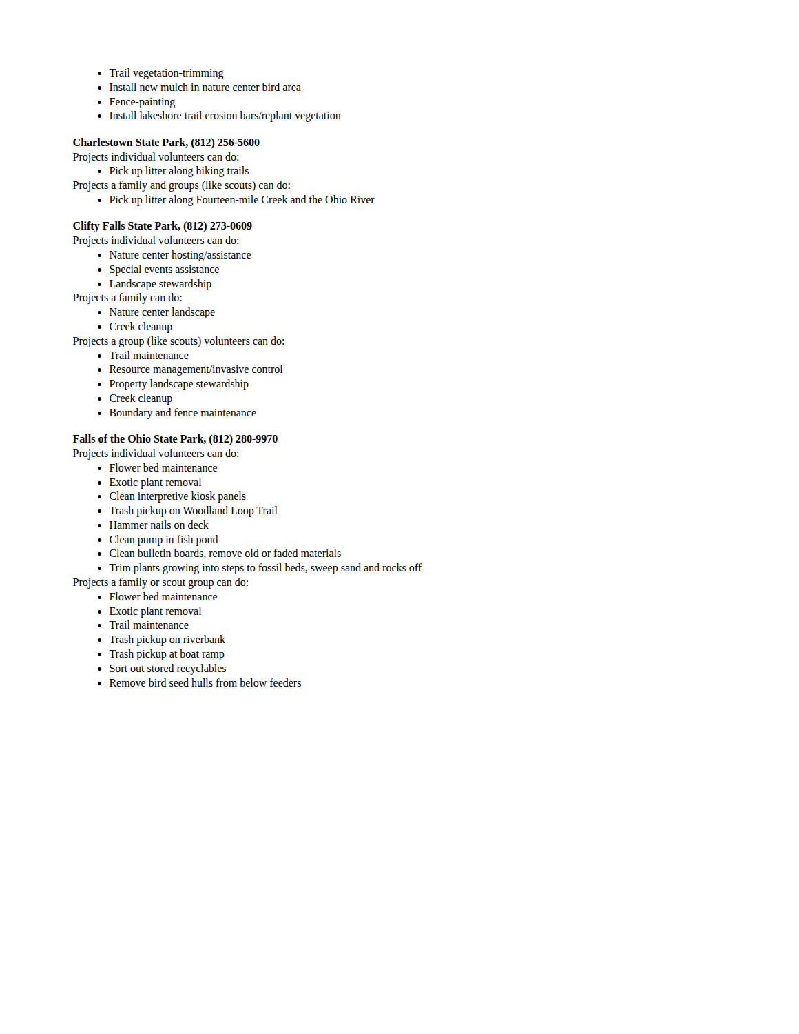Trail vegetation-trimming
Install new mulch in nature center bird area
Fence-painting
Install lakeshore trail erosion bars/replant vegetation
Charlestown State Park, (812) 256-5600
Projects individual volunteers can do:
Pick up litter along hiking trails
Projects a family and groups (like scouts) can do:
Pick up litter along Fourteen-mile Creek and the Ohio River
Clifty Falls State Park, (812) 273-0609
Projects individual volunteers can do:
Nature center hosting/assistance
Special events assistance
Landscape stewardship
Projects a family can do:
Nature center landscape
Creek cleanup
Projects a group (like scouts) volunteers can do:
Trail maintenance
Resource management/invasive control
Property landscape stewardship
Creek cleanup
Boundary and fence maintenance
Falls of the Ohio State Park, (812) 280-9970
Projects individual volunteers can do:
Flower bed maintenance
Exotic plant removal
Clean interpretive kiosk panels
Trash pickup on Woodland Loop Trail
Hammer nails on deck
Clean pump in fish pond
Clean bulletin boards, remove old or faded materials
Trim plants growing into steps to fossil beds, sweep sand and rocks off
Projects a family or scout group can do:
Flower bed maintenance
Exotic plant removal
Trail maintenance
Trash pickup on riverbank
Trash pickup at boat ramp
Sort out stored recyclables
Remove bird seed hulls from below feeders